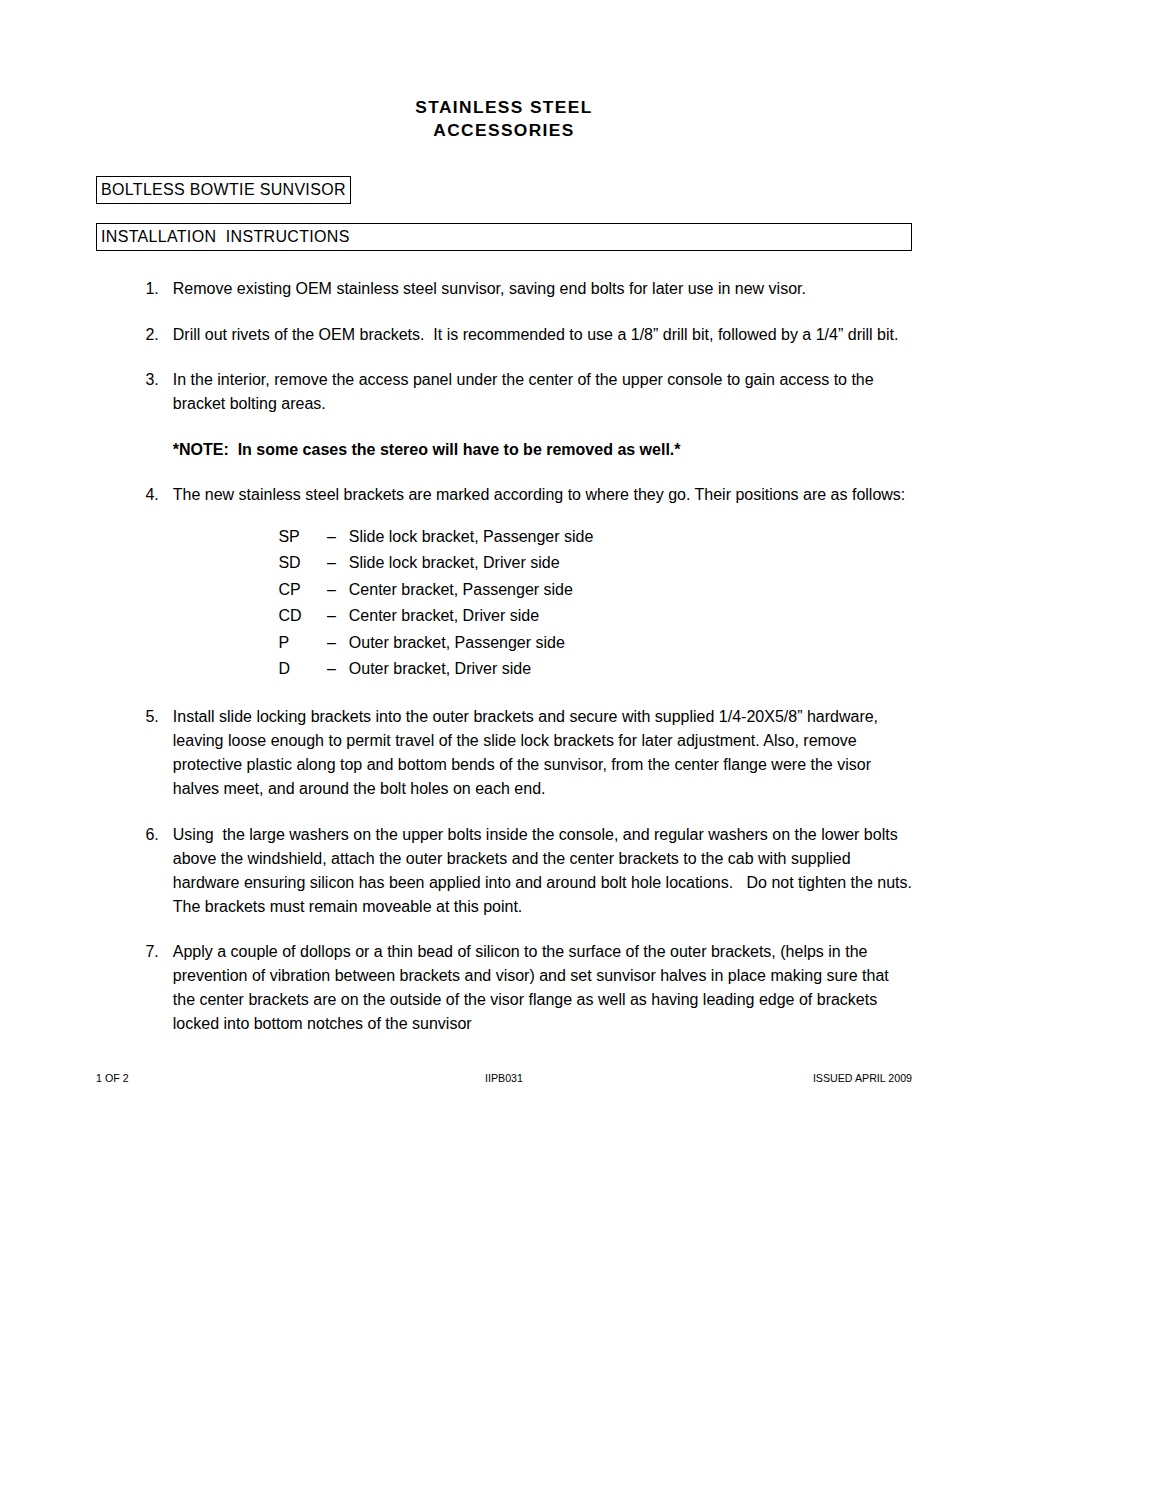STAINLESS STEEL
ACCESSORIES
BOLTLESS BOWTIE SUNVISOR
INSTALLATION INSTRUCTIONS
Remove existing OEM stainless steel sunvisor, saving end bolts for later use in new visor.
Drill out rivets of the OEM brackets. It is recommended to use a 1/8” drill bit, followed by a 1/4” drill bit.
In the interior, remove the access panel under the center of the upper console to gain access to the bracket bolting areas.
*NOTE: In some cases the stereo will have to be removed as well.*
The new stainless steel brackets are marked according to where they go. Their positions are as follows:
| SP | – | Slide lock bracket, Passenger side |
| SD | – | Slide lock bracket, Driver side |
| CP | – | Center bracket, Passenger side |
| CD | – | Center bracket, Driver side |
| P | – | Outer bracket, Passenger side |
| D | – | Outer bracket, Driver side |
Install slide locking brackets into the outer brackets and secure with supplied 1/4-20X5/8” hardware, leaving loose enough to permit travel of the slide lock brackets for later adjustment. Also, remove protective plastic along top and bottom bends of the sunvisor, from the center flange were the visor halves meet, and around the bolt holes on each end.
Using the large washers on the upper bolts inside the console, and regular washers on the lower bolts above the windshield, attach the outer brackets and the center brackets to the cab with supplied hardware ensuring silicon has been applied into and around bolt hole locations. Do not tighten the nuts. The brackets must remain moveable at this point.
Apply a couple of dollops or a thin bead of silicon to the surface of the outer brackets, (helps in the prevention of vibration between brackets and visor) and set sunvisor halves in place making sure that the center brackets are on the outside of the visor flange as well as having leading edge of brackets locked into bottom notches of the sunvisor
| 1 OF 2 | IIPB031 | ISSUED APRIL 2009 |